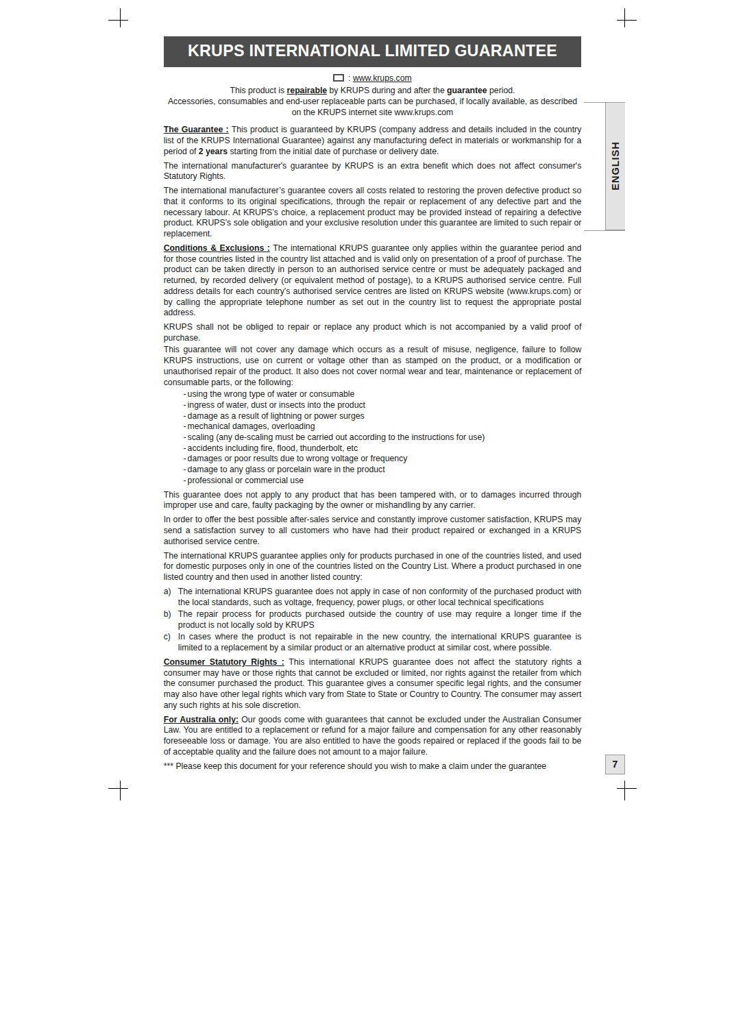ENGLISH
KRUPS INTERNATIONAL LIMITED GUARANTEE
: www.krups.com
This product is repairable by KRUPS during and after the guarantee period.
Accessories, consumables and end-user replaceable parts can be purchased, if locally available, as described on the KRUPS internet site www.krups.com
The Guarantee : This product is guaranteed by KRUPS (company address and details included in the country list of the KRUPS International Guarantee) against any manufacturing defect in materials or workmanship for a period of 2 years starting from the initial date of purchase or delivery date.
The international manufacturer's guarantee by KRUPS is an extra benefit which does not affect consumer's Statutory Rights.
The international manufacturer’s guarantee covers all costs related to restoring the proven defective product so that it conforms to its original specifications, through the repair or replacement of any defective part and the necessary labour. At KRUPS’s choice, a replacement product may be provided instead of repairing a defective product. KRUPS’s sole obligation and your exclusive resolution under this guarantee are limited to such repair or replacement.
Conditions & Exclusions : The international KRUPS guarantee only applies within the guarantee period and for those countries listed in the country list attached and is valid only on presentation of a proof of purchase. The product can be taken directly in person to an authorised service centre or must be adequately packaged and returned, by recorded delivery (or equivalent method of postage), to a KRUPS authorised service centre. Full address details for each country’s authorised service centres are listed on KRUPS website (www.krups.com) or by calling the appropriate telephone number as set out in the country list to request the appropriate postal address.
KRUPS shall not be obliged to repair or replace any product which is not accompanied by a valid proof of purchase.
This guarantee will not cover any damage which occurs as a result of misuse, negligence, failure to follow KRUPS instructions, use on current or voltage other than as stamped on the product, or a modification or unauthorised repair of the product. It also does not cover normal wear and tear, maintenance or replacement of consumable parts, or the following:
using the wrong type of water or consumable
ingress of water, dust or insects into the product
damage as a result of lightning or power surges
mechanical damages, overloading
scaling (any de-scaling must be carried out according to the instructions for use)
accidents including fire, flood, thunderbolt, etc
damages or poor results due to wrong voltage or frequency
damage to any glass or porcelain ware in the product
professional or commercial use
This guarantee does not apply to any product that has been tampered with, or to damages incurred through improper use and care, faulty packaging by the owner or mishandling by any carrier.
In order to offer the best possible after-sales service and constantly improve customer satisfaction, KRUPS may send a satisfaction survey to all customers who have had their product repaired or exchanged in a KRUPS authorised service centre.
The international KRUPS guarantee applies only for products purchased in one of the countries listed, and used for domestic purposes only in one of the countries listed on the Country List. Where a product purchased in one listed country and then used in another listed country:
The international KRUPS guarantee does not apply in case of non conformity of the purchased product with the local standards, such as voltage, frequency, power plugs, or other local technical specifications
The repair process for products purchased outside the country of use may require a longer time if the product is not locally sold by KRUPS
In cases where the product is not repairable in the new country, the international KRUPS guarantee is limited to a replacement by a similar product or an alternative product at similar cost, where possible.
Consumer Statutory Rights : This international KRUPS guarantee does not affect the statutory rights a consumer may have or those rights that cannot be excluded or limited, nor rights against the retailer from which the consumer purchased the product. This guarantee gives a consumer specific legal rights, and the consumer may also have other legal rights which vary from State to State or Country to Country. The consumer may assert any such rights at his sole discretion.
For Australia only: Our goods come with guarantees that cannot be excluded under the Australian Consumer Law. You are entitled to a replacement or refund for a major failure and compensation for any other reasonably foreseeable loss or damage. You are also entitled to have the goods repaired or replaced if the goods fail to be of acceptable quality and the failure does not amount to a major failure.
*** Please keep this document for your reference should you wish to make a claim under the guarantee
7